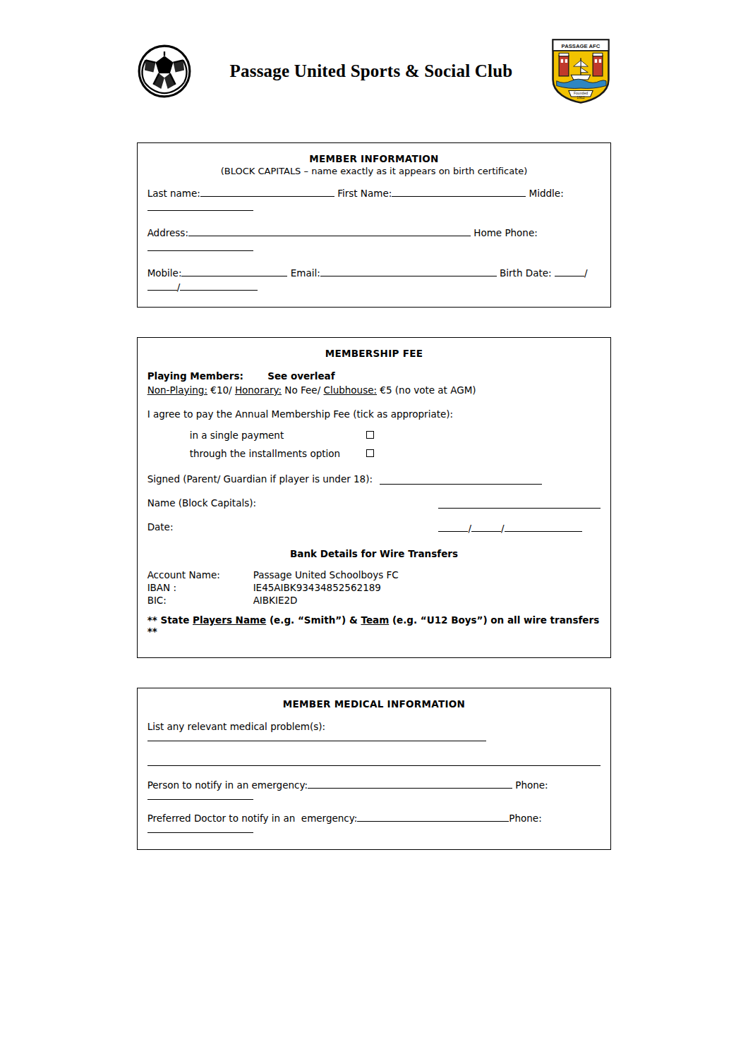Passage United Sports & Social Club
PASSAGE AFC Founded 1912
MEMBER INFORMATION
(BLOCK CAPITALS – name exactly as it appears on birth certificate)
Last name: First Name: Middle:
Address: Home Phone:
Mobile: Email: Birth Date: / /
MEMBERSHIP FEE
Playing Members: See overleaf
Non-Playing: €10/ Honorary: No Fee/ Clubhouse: €5 (no vote at AGM)
I agree to pay the Annual Membership Fee (tick as appropriate):
in a single payment
through the installments option
Signed (Parent/ Guardian if player is under 18):
Name (Block Capitals):
Date: / /
Bank Details for Wire Transfers
| Account Name: | Passage United Schoolboys FC |
| IBAN : | IE45AIBK93434852562189 |
| BIC: | AIBKIE2D |
** State Players Name (e.g. “Smith”) & Team (e.g. “U12 Boys”) on all wire transfers **
MEMBER MEDICAL INFORMATION
List any relevant medical problem(s):
Person to notify in an emergency: Phone:
Preferred Doctor to notify in an emergency: Phone: